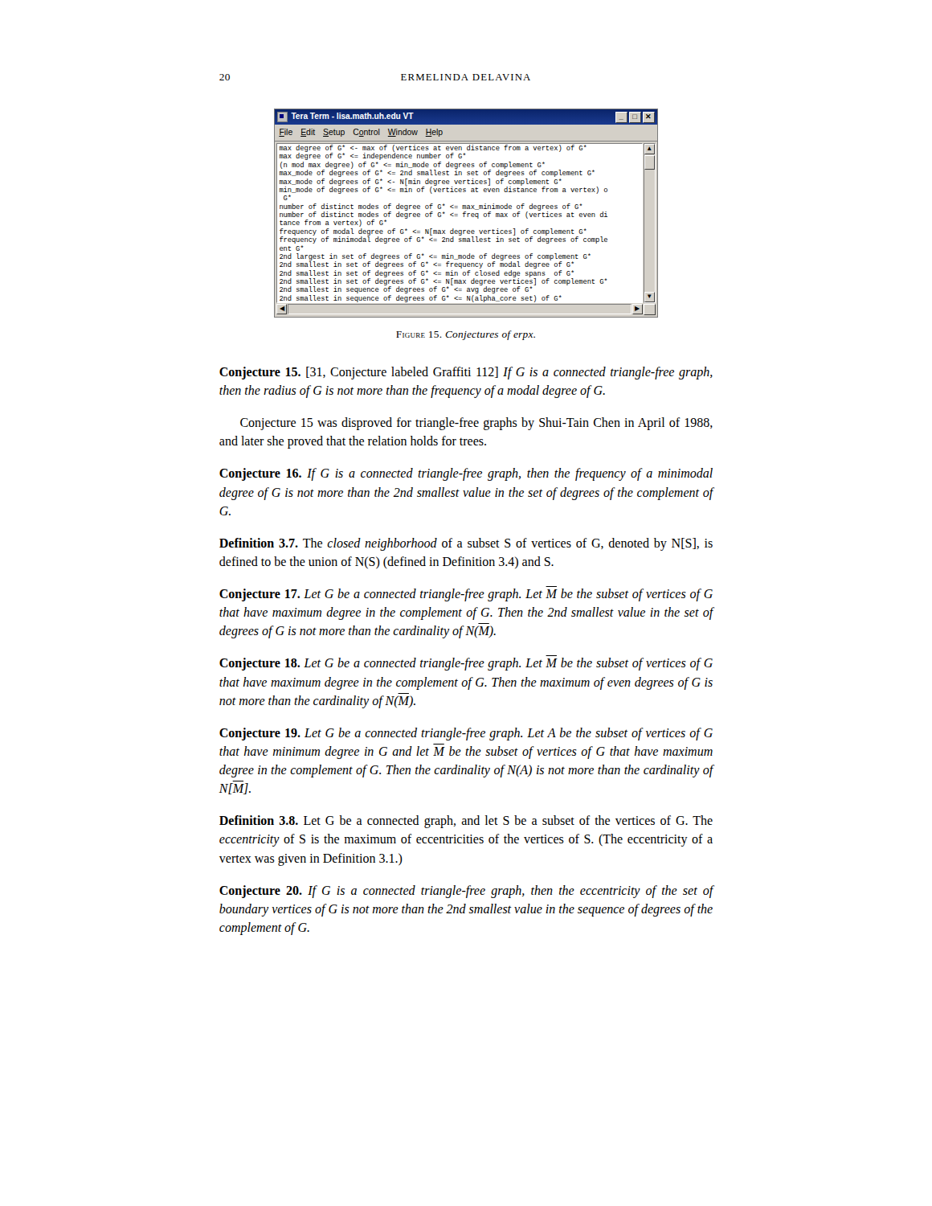20
Ermelinda DeLaVina
Tera Term - lisa.math.uh.edu VT
_□✕
File Edit Setup Control Window Help
max degree of G* <- max of (vertices at even distance from a vertex) of G*
max degree of G* <= independence number of G*
(n mod max degree) of G* <= min_mode of degrees of complement G*
max_mode of degrees of G* <= 2nd smallest in set of degrees of complement G*
max_mode of degrees of G* <- N[min degree vertices] of complement G*
min_mode of degrees of G* <= min of (vertices at even distance from a vertex) o
 G*
number of distinct modes of degree of G* <= max_minimode of degrees of G*
number of distinct modes of degree of G* <= freq of max of (vertices at even di
tance from a vertex) of G*
frequency of modal degree of G* <= N[max degree vertices] of complement G*
frequency of minimodal degree of G* <= 2nd smallest in set of degrees of comple
ent G*
2nd largest in set of degrees of G* <= min_mode of degrees of complement G*
2nd smallest in set of degrees of G* <= frequency of modal degree of G*
2nd smallest in set of degrees of G* <= min of closed edge spans  of G*
2nd smallest in set of degrees of G* <= N[max degree vertices] of complement G*
2nd smallest in sequence of degrees of G* <= avg degree of G*
2nd smallest in sequence of degrees of G* <= N(alpha_core set) of G*
number of even degrees in set of degrees of G* <= max_minimode of degrees of G*
number of even degrees in set of degrees of G* <=
      min of (vertices at even distance from a vertex) of G*
number of even degrees in set of degrees of G* <=
▲
▼
◀
▶
Figure 15. Conjectures of erpx.
Conjecture 15. [31, Conjecture labeled Graffiti 112] If G is a connected triangle-free graph, then the radius of G is not more than the frequency of a modal degree of G.
Conjecture 15 was disproved for triangle-free graphs by Shui-Tain Chen in April of 1988, and later she proved that the relation holds for trees.
Conjecture 16. If G is a connected triangle-free graph, then the frequency of a minimodal degree of G is not more than the 2nd smallest value in the set of degrees of the complement of G.
Definition 3.7. The closed neighborhood of a subset S of vertices of G, denoted by N[S], is defined to be the union of N(S) (defined in Definition 3.4) and S.
Conjecture 17. Let G be a connected triangle-free graph. Let M be the subset of vertices of G that have maximum degree in the complement of G. Then the 2nd smallest value in the set of degrees of G is not more than the cardinality of N(M).
Conjecture 18. Let G be a connected triangle-free graph. Let M be the subset of vertices of G that have maximum degree in the complement of G. Then the maximum of even degrees of G is not more than the cardinality of N(M).
Conjecture 19. Let G be a connected triangle-free graph. Let A be the subset of vertices of G that have minimum degree in G and let M be the subset of vertices of G that have maximum degree in the complement of G. Then the cardinality of N(A) is not more than the cardinality of N[M].
Definition 3.8. Let G be a connected graph, and let S be a subset of the vertices of G. The eccentricity of S is the maximum of eccentricities of the vertices of S. (The eccentricity of a vertex was given in Definition 3.1.)
Conjecture 20. If G is a connected triangle-free graph, then the eccentricity of the set of boundary vertices of G is not more than the 2nd smallest value in the sequence of degrees of the complement of G.